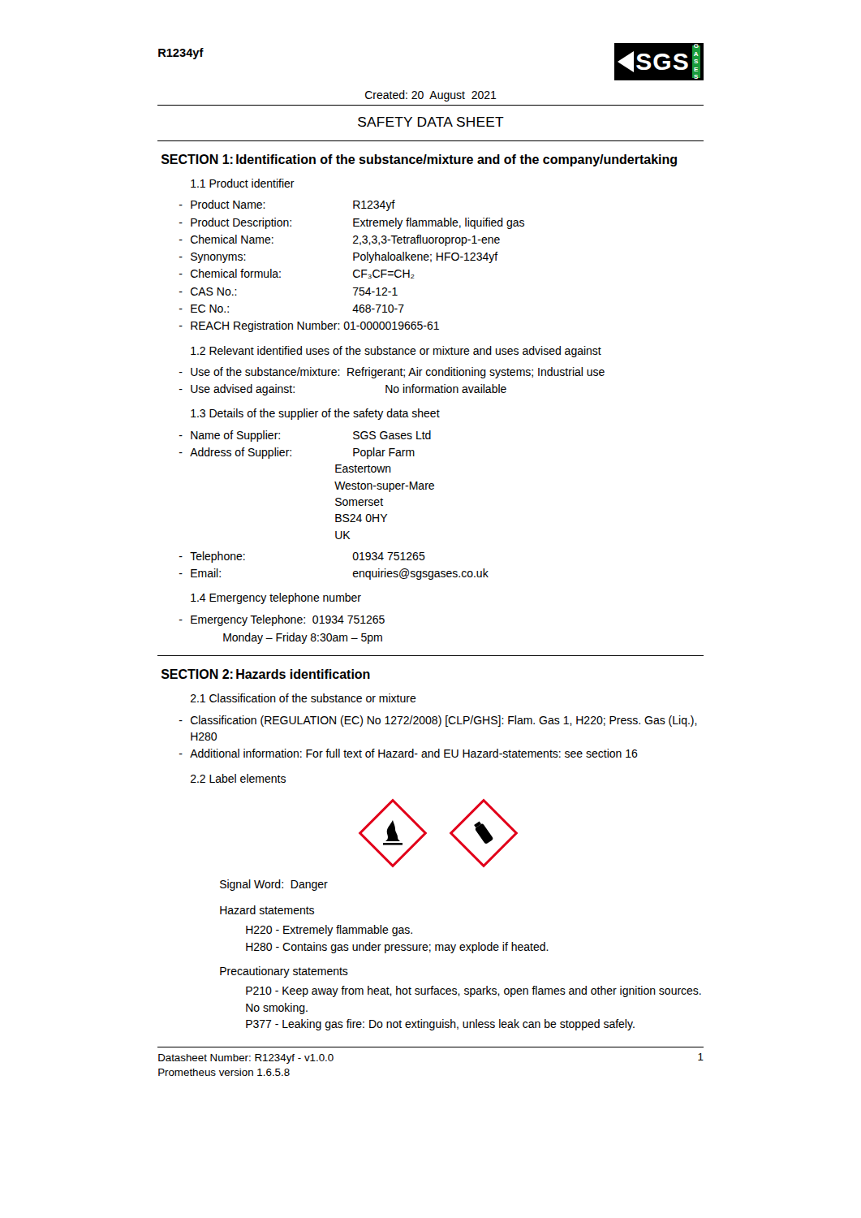R1234yf
SGS GASES
Created: 20 August 2021
SAFETY DATA SHEET
SECTION 1: Identification of the substance/mixture and of the company/undertaking
1.1 Product identifier
Product Name:
R1234yf
Product Description:
Extremely flammable, liquified gas
Chemical Name:
2,3,3,3-Tetrafluoroprop-1-ene
Synonyms:
Polyhaloalkene; HFO-1234yf
Chemical formula:
CF₃CF=CH₂
CAS No.:
754-12-1
EC No.:
468-710-7
REACH Registration Number: 01-0000019665-61
1.2 Relevant identified uses of the substance or mixture and uses advised against
Use of the substance/mixture: Refrigerant; Air conditioning systems; Industrial use
Use advised against:
No information available
1.3 Details of the supplier of the safety data sheet
Name of Supplier:
SGS Gases Ltd
Address of Supplier:
Poplar Farm
Eastertown
Weston-super-Mare
Somerset
BS24 0HY
UK
Telephone:
01934 751265
Email:
enquiries@sgsgases.co.uk
1.4 Emergency telephone number
Emergency Telephone: 01934 751265
Monday – Friday 8:30am – 5pm
SECTION 2: Hazards identification
2.1 Classification of the substance or mixture
Classification (REGULATION (EC) No 1272/2008) [CLP/GHS]: Flam. Gas 1, H220; Press. Gas (Liq.), H280
Additional information: For full text of Hazard- and EU Hazard-statements: see section 16
2.2 Label elements
Signal Word: Danger
Hazard statements
H220 - Extremely flammable gas.
H280 - Contains gas under pressure; may explode if heated.
Precautionary statements
P210 - Keep away from heat, hot surfaces, sparks, open flames and other ignition sources. No smoking.
P377 - Leaking gas fire: Do not extinguish, unless leak can be stopped safely.
Datasheet Number: R1234yf - v1.0.0
Prometheus version 1.6.5.8
1